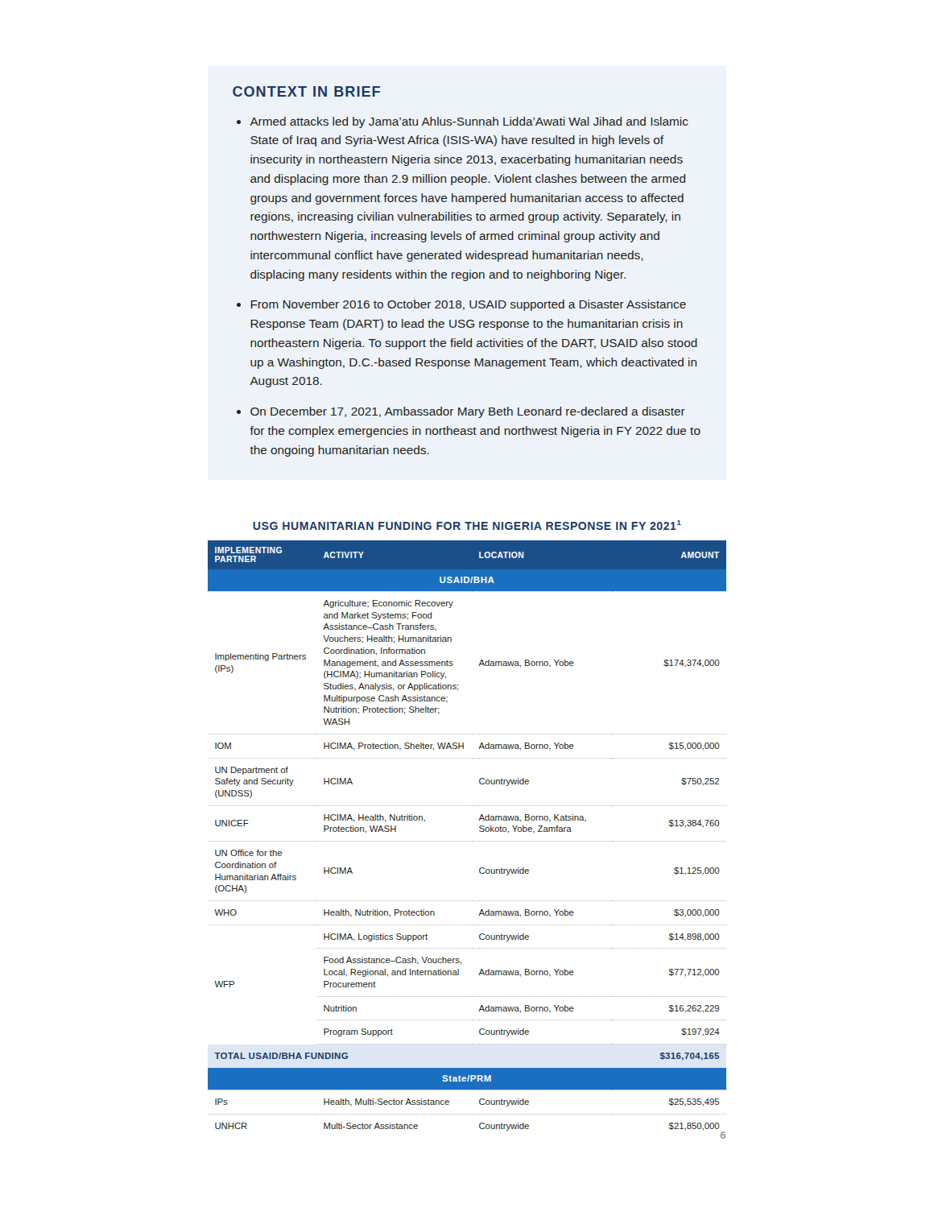CONTEXT IN BRIEF
Armed attacks led by Jama’atu Ahlus-Sunnah Lidda’Awati Wal Jihad and Islamic State of Iraq and Syria-West Africa (ISIS-WA) have resulted in high levels of insecurity in northeastern Nigeria since 2013, exacerbating humanitarian needs and displacing more than 2.9 million people. Violent clashes between the armed groups and government forces have hampered humanitarian access to affected regions, increasing civilian vulnerabilities to armed group activity. Separately, in northwestern Nigeria, increasing levels of armed criminal group activity and intercommunal conflict have generated widespread humanitarian needs, displacing many residents within the region and to neighboring Niger.
From November 2016 to October 2018, USAID supported a Disaster Assistance Response Team (DART) to lead the USG response to the humanitarian crisis in northeastern Nigeria. To support the field activities of the DART, USAID also stood up a Washington, D.C.-based Response Management Team, which deactivated in August 2018.
On December 17, 2021, Ambassador Mary Beth Leonard re-declared a disaster for the complex emergencies in northeast and northwest Nigeria in FY 2022 due to the ongoing humanitarian needs.
USG HUMANITARIAN FUNDING FOR THE NIGERIA RESPONSE IN FY 20211
| IMPLEMENTING PARTNER | ACTIVITY | LOCATION | AMOUNT |
| --- | --- | --- | --- |
| USAID/BHA |
| Implementing Partners (IPs) | Agriculture; Economic Recovery and Market Systems; Food Assistance–Cash Transfers, Vouchers; Health; Humanitarian Coordination, Information Management, and Assessments (HCIMA); Humanitarian Policy, Studies, Analysis, or Applications; Multipurpose Cash Assistance; Nutrition; Protection; Shelter; WASH | Adamawa, Borno, Yobe | $174,374,000 |
| IOM | HCIMA, Protection, Shelter, WASH | Adamawa, Borno, Yobe | $15,000,000 |
| UN Department of Safety and Security (UNDSS) | HCIMA | Countrywide | $750,252 |
| UNICEF | HCIMA, Health, Nutrition, Protection, WASH | Adamawa, Borno, Katsina, Sokoto, Yobe, Zamfara | $13,384,760 |
| UN Office for the Coordination of Humanitarian Affairs (OCHA) | HCIMA | Countrywide | $1,125,000 |
| WHO | Health, Nutrition, Protection | Adamawa, Borno, Yobe | $3,000,000 |
| WFP | HCIMA, Logistics Support | Countrywide | $14,898,000 |
| Food Assistance–Cash, Vouchers, Local, Regional, and International Procurement | Adamawa, Borno, Yobe | $77,712,000 |
| Nutrition | Adamawa, Borno, Yobe | $16,262,229 |
| Program Support | Countrywide | $197,924 |
| TOTAL USAID/BHA FUNDING | $316,704,165 |
| State/PRM |
| IPs | Health, Multi-Sector Assistance | Countrywide | $25,535,495 |
| UNHCR | Multi-Sector Assistance | Countrywide | $21,850,000 |
6